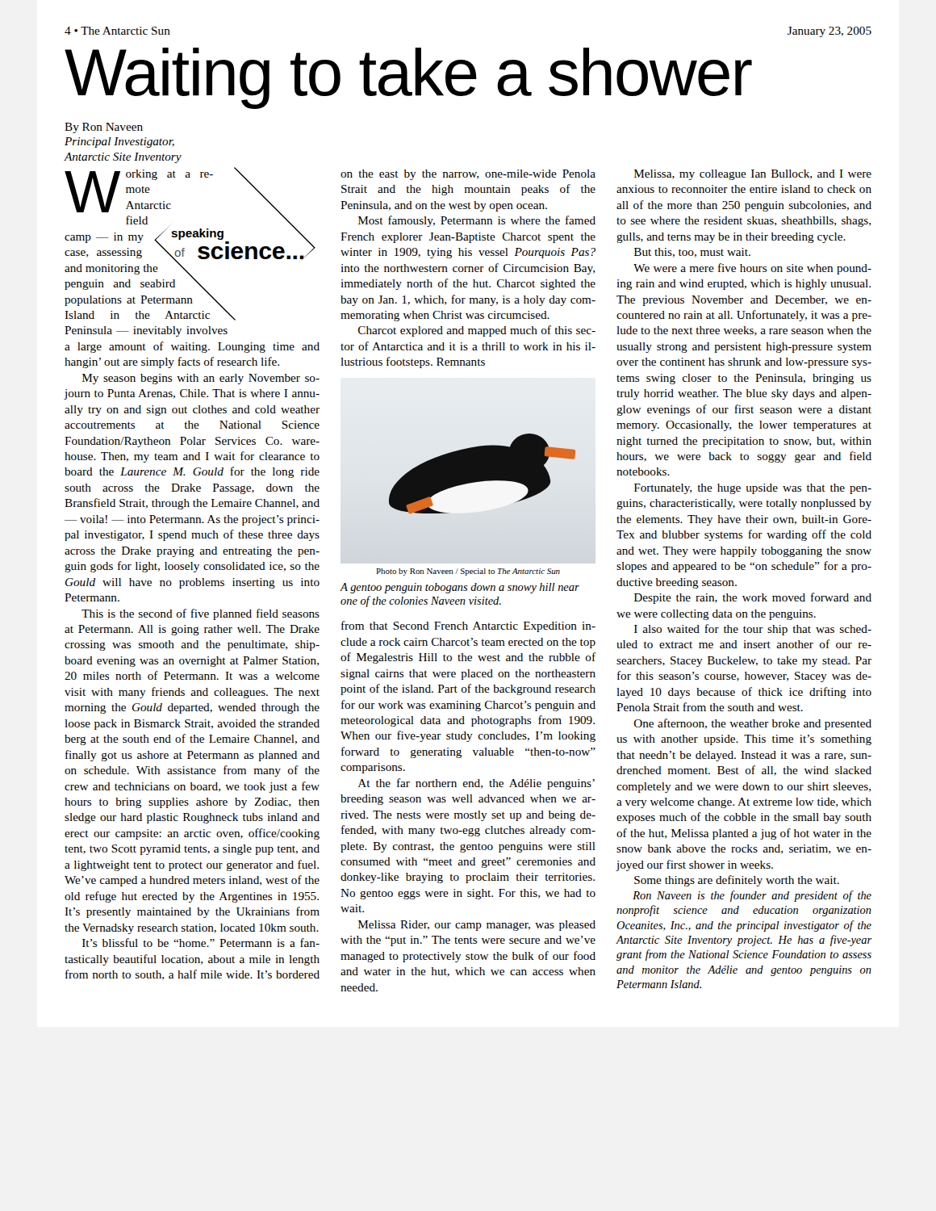4 • The Antarctic Sun January 23, 2005
Waiting to take a shower
By Ron NaveenPrincipal Investigator,
Antarctic Site Inventory
speaking of science...
Working at a remote Antarctic field camp — in my case, assessing and monitoring the penguin and seabird populations at Petermann Island in the Antarctic Peninsula — inevitably involves a large amount of waiting. Lounging time and hangin’ out are simply facts of research life.
My season begins with an early November sojourn to Punta Arenas, Chile. That is where I annually try on and sign out clothes and cold weather accoutrements at the National Science Foundation/Raytheon Polar Services Co. warehouse. Then, my team and I wait for clearance to board the Laurence M. Gould for the long ride south across the Drake Passage, down the Bransfield Strait, through the Lemaire Channel, and — voila! — into Petermann. As the project’s principal investigator, I spend much of these three days across the Drake praying and entreating the penguin gods for light, loosely consolidated ice, so the Gould will have no problems inserting us into Petermann.
This is the second of five planned field seasons at Petermann. All is going rather well. The Drake crossing was smooth and the penultimate, shipboard evening was an overnight at Palmer Station, 20 miles north of Petermann. It was a welcome visit with many friends and colleagues. The next morning the Gould departed, wended through the loose pack in Bismarck Strait, avoided the stranded berg at the south end of the Lemaire Channel, and finally got us ashore at Petermann as planned and on schedule. With assistance from many of the crew and technicians on board, we took just a few hours to bring supplies ashore by Zodiac, then sledge our hard plastic Roughneck tubs inland and erect our campsite: an arctic oven, office/cooking tent, two Scott pyramid tents, a single pup tent, and a lightweight tent to protect our generator and fuel. We’ve camped a hundred meters inland, west of the old refuge hut erected by the Argentines in 1955. It’s presently maintained by the Ukrainians from the Vernadsky research station, located 10km south.
It’s blissful to be “home.” Petermann is a fantastically beautiful location, about a mile in length from north to south, a half mile wide. It’s bordered on the east by the narrow, one-mile-wide Penola Strait and the high mountain peaks of the Peninsula, and on the west by open ocean.
Most famously, Petermann is where the famed French explorer Jean-Baptiste Charcot spent the winter in 1909, tying his vessel Pourquois Pas? into the northwestern corner of Circumcision Bay, immediately north of the hut. Charcot sighted the bay on Jan. 1, which, for many, is a holy day commemorating when Christ was circumcised.
Charcot explored and mapped much of this sector of Antarctica and it is a thrill to work in his illustrious footsteps. Remnants
Photo by Ron Naveen / Special to The Antarctic Sun
A gentoo penguin tobogans down a snowy hill near one of the colonies Naveen visited.
from that Second French Antarctic Expedition include a rock cairn Charcot’s team erected on the top of Megalestris Hill to the west and the rubble of signal cairns that were placed on the northeastern point of the island. Part of the background research for our work was examining Charcot’s penguin and meteorological data and photographs from 1909. When our five-year study concludes, I’m looking forward to generating valuable “then-to-now” comparisons.
At the far northern end, the Adélie penguins’ breeding season was well advanced when we arrived. The nests were mostly set up and being defended, with many two-egg clutches already complete. By contrast, the gentoo penguins were still consumed with “meet and greet” ceremonies and donkey-like braying to proclaim their territories. No gentoo eggs were in sight. For this, we had to wait.
Melissa Rider, our camp manager, was pleased with the “put in.” The tents were secure and we’ve managed to protectively stow the bulk of our food and water in the hut, which we can access when needed.
Melissa, my colleague Ian Bullock, and I were anxious to reconnoiter the entire island to check on all of the more than 250 penguin subcolonies, and to see where the resident skuas, sheathbills, shags, gulls, and terns may be in their breeding cycle.
But this, too, must wait.
We were a mere five hours on site when pounding rain and wind erupted, which is highly unusual. The previous November and December, we encountered no rain at all. Unfortunately, it was a prelude to the next three weeks, a rare season when the usually strong and persistent high-pressure system over the continent has shrunk and low-pressure systems swing closer to the Peninsula, bringing us truly horrid weather. The blue sky days and alpenglow evenings of our first season were a distant memory. Occasionally, the lower temperatures at night turned the precipitation to snow, but, within hours, we were back to soggy gear and field notebooks.
Fortunately, the huge upside was that the penguins, characteristically, were totally nonplussed by the elements. They have their own, built-in Gore-Tex and blubber systems for warding off the cold and wet. They were happily tobogganing the snow slopes and appeared to be “on schedule” for a productive breeding season.
Despite the rain, the work moved forward and we were collecting data on the penguins.
I also waited for the tour ship that was scheduled to extract me and insert another of our researchers, Stacey Buckelew, to take my stead. Par for this season’s course, however, Stacey was delayed 10 days because of thick ice drifting into Penola Strait from the south and west.
One afternoon, the weather broke and presented us with another upside. This time it’s something that needn’t be delayed. Instead it was a rare, sun-drenched moment. Best of all, the wind slacked completely and we were down to our shirt sleeves, a very welcome change. At extreme low tide, which exposes much of the cobble in the small bay south of the hut, Melissa planted a jug of hot water in the snow bank above the rocks and, seriatim, we enjoyed our first shower in weeks.
Some things are definitely worth the wait.
Ron Naveen is the founder and president of the nonprofit science and education organization Oceanites, Inc., and the principal investigator of the Antarctic Site Inventory project. He has a five-year grant from the National Science Foundation to assess and monitor the Adélie and gentoo penguins on Petermann Island.